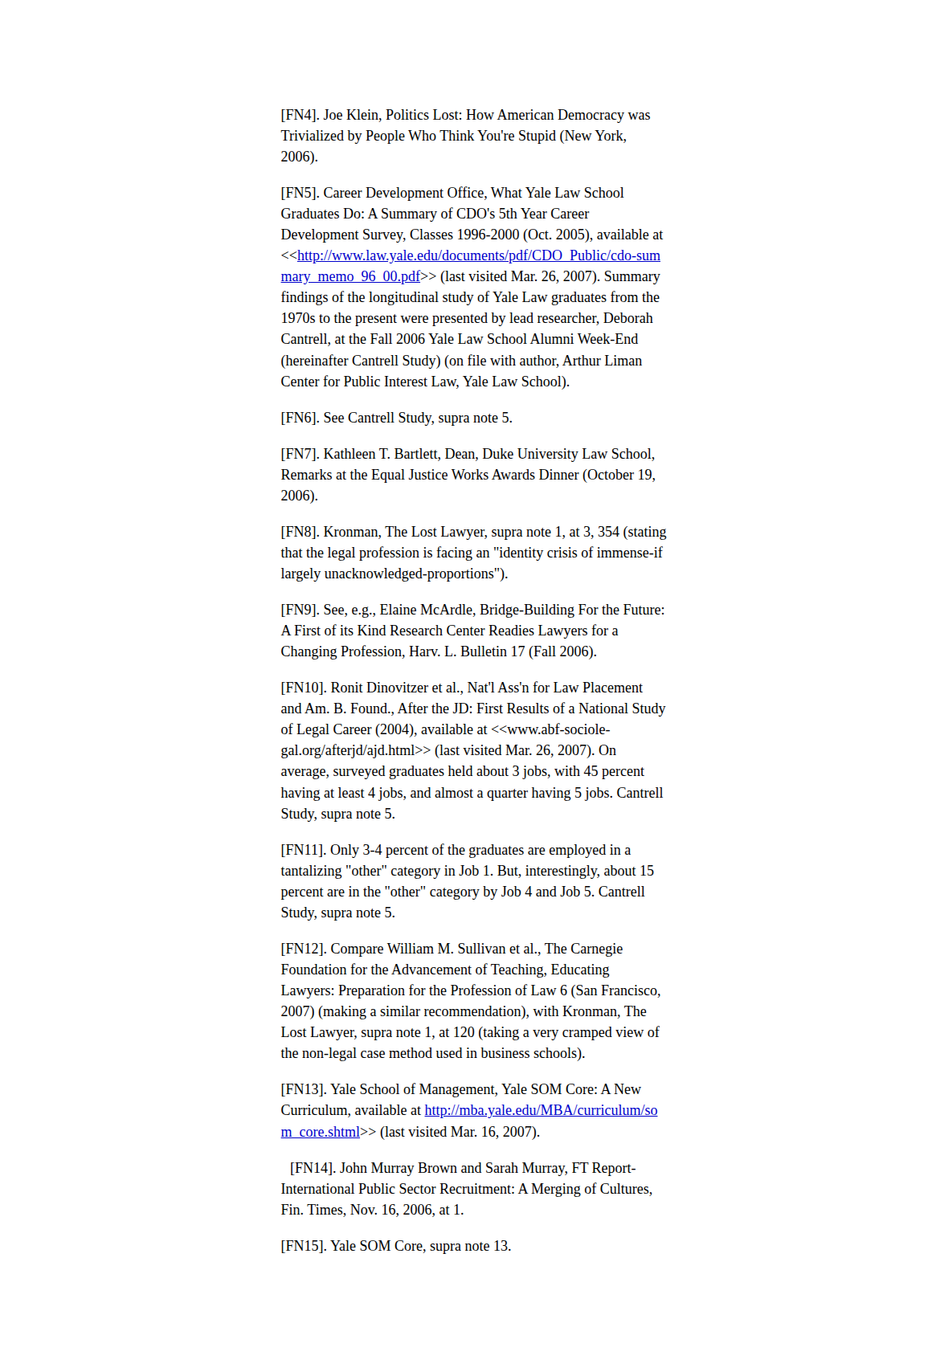[FN4]. Joe Klein, Politics Lost: How American Democracy was Trivialized by People Who Think You're Stupid (New York, 2006).
[FN5]. Career Development Office, What Yale Law School Graduates Do: A Summary of CDO's 5th Year Career Development Survey, Classes 1996-2000 (Oct. 2005), available at <<http://www.law.yale.edu/documents/pdf/CDO_Public/cdo-summary_memo_96_00.pdf>> (last visited Mar. 26, 2007). Summary findings of the longitudinal study of Yale Law graduates from the 1970s to the present were presented by lead researcher, Deborah Cantrell, at the Fall 2006 Yale Law School Alumni Week-End (hereinafter Cantrell Study) (on file with author, Arthur Liman Center for Public Interest Law, Yale Law School).
[FN6]. See Cantrell Study, supra note 5.
[FN7]. Kathleen T. Bartlett, Dean, Duke University Law School, Remarks at the Equal Justice Works Awards Dinner (October 19, 2006).
[FN8]. Kronman, The Lost Lawyer, supra note 1, at 3, 354 (stating that the legal profession is facing an "identity crisis of immense-if largely unacknowledged-proportions").
[FN9]. See, e.g., Elaine McArdle, Bridge-Building For the Future: A First of its Kind Research Center Readies Lawyers for a Changing Profession, Harv. L. Bulletin 17 (Fall 2006).
[FN10]. Ronit Dinovitzer et al., Nat'l Ass'n for Law Placement and Am. B. Found., After the JD: First Results of a National Study of Legal Career (2004), available at <<www.abf-sociole-gal.org/afterjd/ajd.html>> (last visited Mar. 26, 2007). On average, surveyed graduates held about 3 jobs, with 45 percent having at least 4 jobs, and almost a quarter having 5 jobs. Cantrell Study, supra note 5.
[FN11]. Only 3-4 percent of the graduates are employed in a tantalizing "other" category in Job 1. But, interestingly, about 15 percent are in the "other" category by Job 4 and Job 5. Cantrell Study, supra note 5.
[FN12]. Compare William M. Sullivan et al., The Carnegie Foundation for the Advancement of Teaching, Educating Lawyers: Preparation for the Profession of Law 6 (San Francisco, 2007) (making a similar recommendation), with Kronman, The Lost Lawyer, supra note 1, at 120 (taking a very cramped view of the non-legal case method used in business schools).
[FN13]. Yale School of Management, Yale SOM Core: A New Curriculum, available at http://mba.yale.edu/MBA/curriculum/som_core.shtml>> (last visited Mar. 16, 2007).
[FN14]. John Murray Brown and Sarah Murray, FT Report-International Public Sector Recruitment: A Merging of Cultures, Fin. Times, Nov. 16, 2006, at 1.
[FN15]. Yale SOM Core, supra note 13.